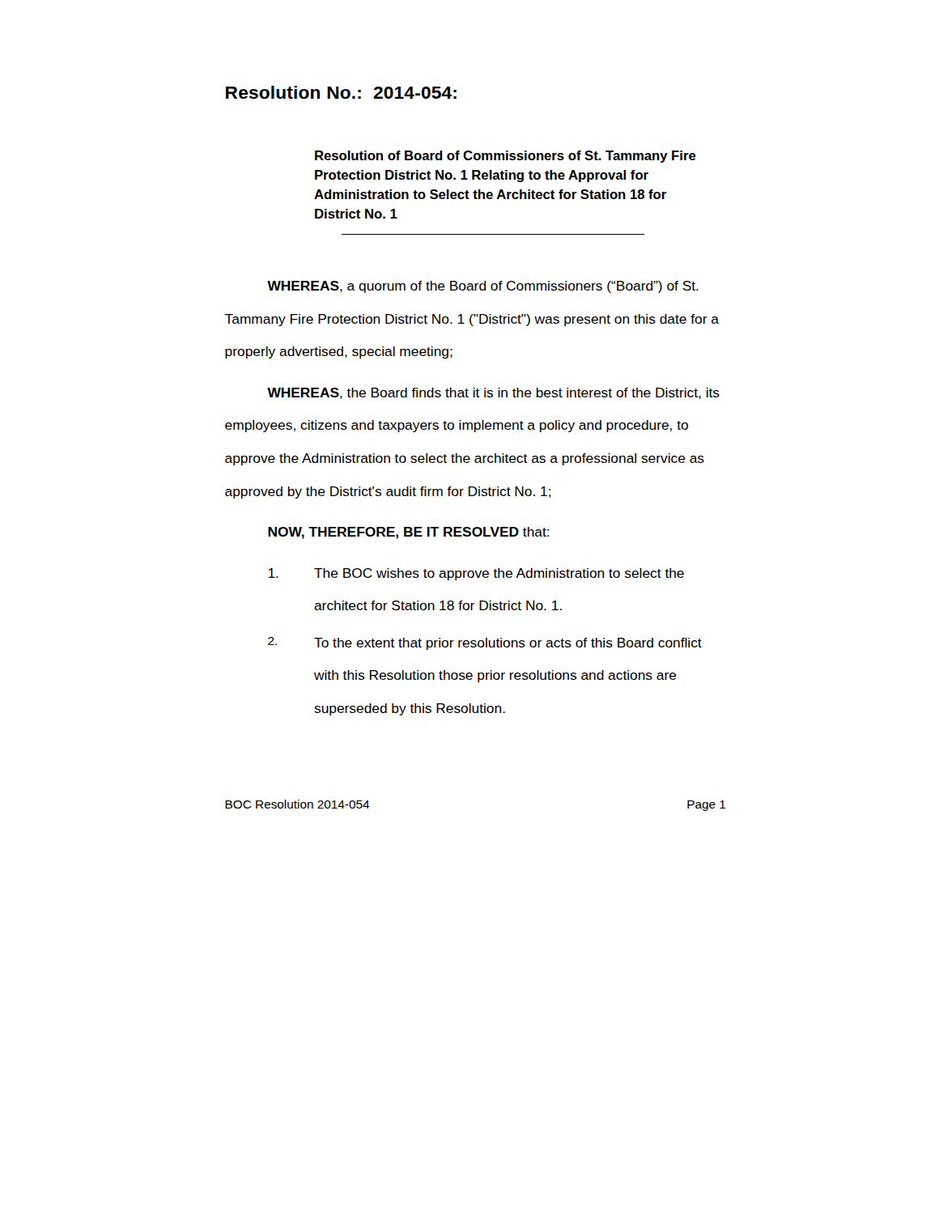Resolution No.: 2014-054:
Resolution of Board of Commissioners of St. Tammany Fire Protection District No. 1 Relating to the Approval for Administration to Select the Architect for Station 18 for District No. 1
WHEREAS, a quorum of the Board of Commissioners (“Board”) of St. Tammany Fire Protection District No. 1 ("District") was present on this date for a properly advertised, special meeting;
WHEREAS, the Board finds that it is in the best interest of the District, its employees, citizens and taxpayers to implement a policy and procedure, to approve the Administration to select the architect as a professional service as approved by the District's audit firm for District No. 1;
NOW, THEREFORE, BE IT RESOLVED that:
1. The BOC wishes to approve the Administration to select the architect for Station 18 for District No. 1.
2. To the extent that prior resolutions or acts of this Board conflict with this Resolution those prior resolutions and actions are superseded by this Resolution.
BOC Resolution 2014-054 Page 1